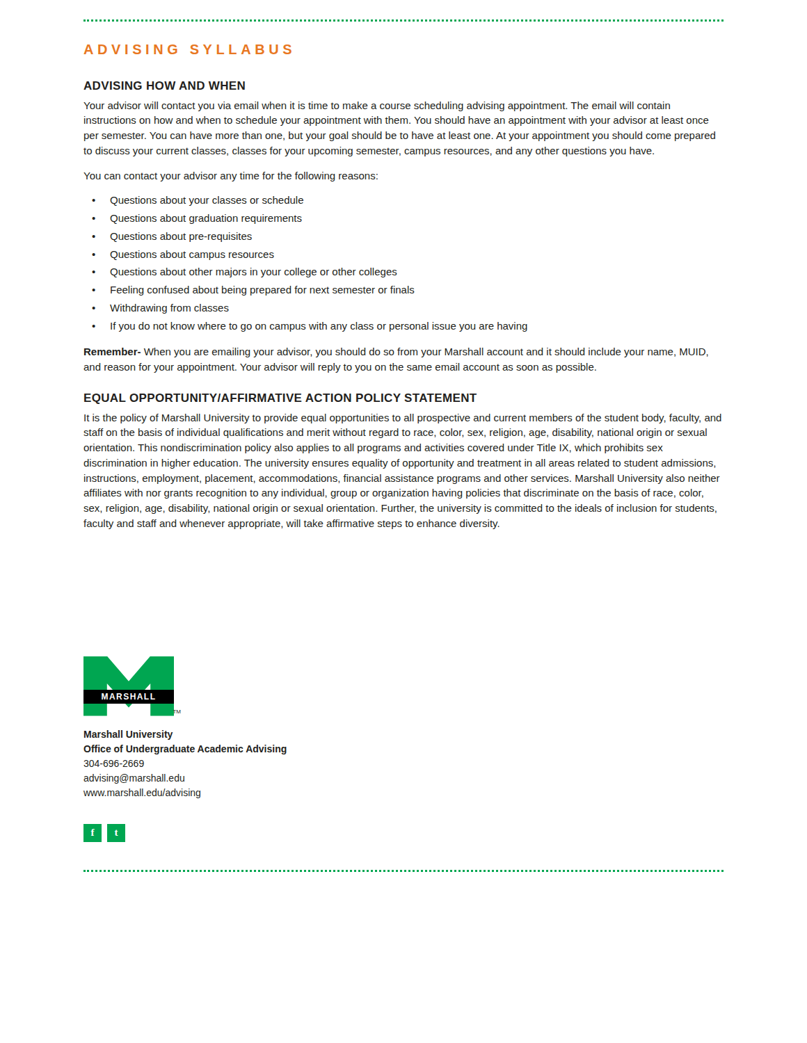Advising Syllabus
Advising How and When
Your advisor will contact you via email when it is time to make a course scheduling advising appointment. The email will contain instructions on how and when to schedule your appointment with them. You should have an appointment with your advisor at least once per semester. You can have more than one, but your goal should be to have at least one. At your appointment you should come prepared to discuss your current classes, classes for your upcoming semester, campus resources, and any other questions you have.
You can contact your advisor any time for the following reasons:
Questions about your classes or schedule
Questions about graduation requirements
Questions about pre-requisites
Questions about campus resources
Questions about other majors in your college or other colleges
Feeling confused about being prepared for next semester or finals
Withdrawing from classes
If you do not know where to go on campus with any class or personal issue you are having
Remember- When you are emailing your advisor, you should do so from your Marshall account and it should include your name, MUID, and reason for your appointment. Your advisor will reply to you on the same email account as soon as possible.
Equal Opportunity/Affirmative Action Policy Statement
It is the policy of Marshall University to provide equal opportunities to all prospective and current members of the student body, faculty, and staff on the basis of individual qualifications and merit without regard to race, color, sex, religion, age, disability, national origin or sexual orientation. This nondiscrimination policy also applies to all programs and activities covered under Title IX, which prohibits sex discrimination in higher education. The university ensures equality of opportunity and treatment in all areas related to student admissions, instructions, employment, placement, accommodations, financial assistance programs and other services. Marshall University also neither affiliates with nor grants recognition to any individual, group or organization having policies that discriminate on the basis of race, color, sex, religion, age, disability, national origin or sexual orientation. Further, the university is committed to the ideals of inclusion for students, faculty and staff and whenever appropriate, will take affirmative steps to enhance diversity.
MARSHALL
TM
Marshall University
Office of Undergraduate Academic Advising
304-696-2669
advising@marshall.edu
www.marshall.edu/advising
f t